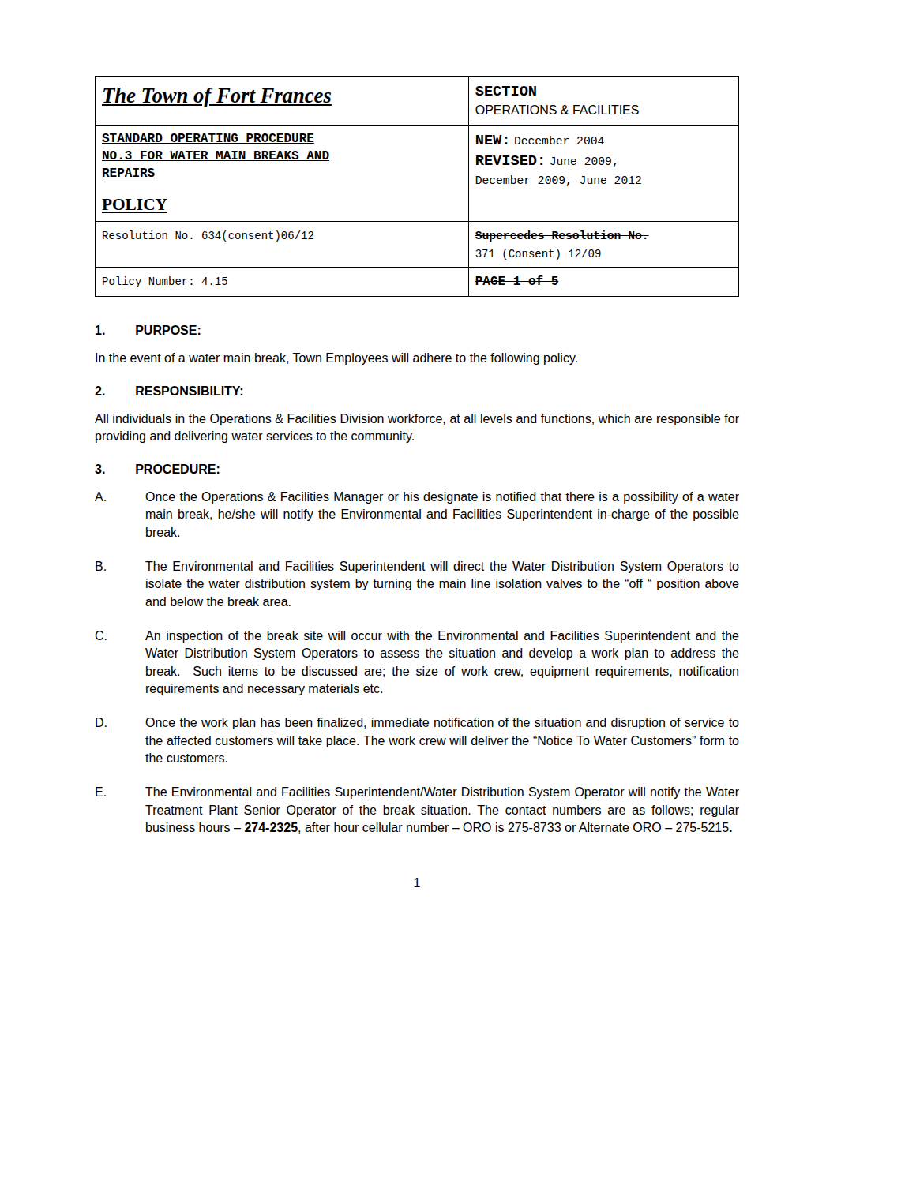| The Town of Fort Frances | SECTION OPERATIONS & FACILITIES |
| STANDARD OPERATING PROCEDURE NO.3 FOR WATER MAIN BREAKS AND REPAIRS POLICY | NEW: December 2004 REVISED: June 2009, December 2009, June 2012 |
| Resolution No. 634(consent)06/12 | Supercedes Resolution No. 371 (Consent) 12/09 |
| Policy Number: 4.15 | PAGE 1 of 5 |
1. PURPOSE:
In the event of a water main break, Town Employees will adhere to the following policy.
2. RESPONSIBILITY:
All individuals in the Operations & Facilities Division workforce, at all levels and functions, which are responsible for providing and delivering water services to the community.
3. PROCEDURE:
A. Once the Operations & Facilities Manager or his designate is notified that there is a possibility of a water main break, he/she will notify the Environmental and Facilities Superintendent in-charge of the possible break.
B. The Environmental and Facilities Superintendent will direct the Water Distribution System Operators to isolate the water distribution system by turning the main line isolation valves to the “off “ position above and below the break area.
C. An inspection of the break site will occur with the Environmental and Facilities Superintendent and the Water Distribution System Operators to assess the situation and develop a work plan to address the break. Such items to be discussed are; the size of work crew, equipment requirements, notification requirements and necessary materials etc.
D. Once the work plan has been finalized, immediate notification of the situation and disruption of service to the affected customers will take place. The work crew will deliver the “Notice To Water Customers” form to the customers.
E. The Environmental and Facilities Superintendent/Water Distribution System Operator will notify the Water Treatment Plant Senior Operator of the break situation. The contact numbers are as follows; regular business hours – 274-2325, after hour cellular number – ORO is 275-8733 or Alternate ORO – 275-5215.
1